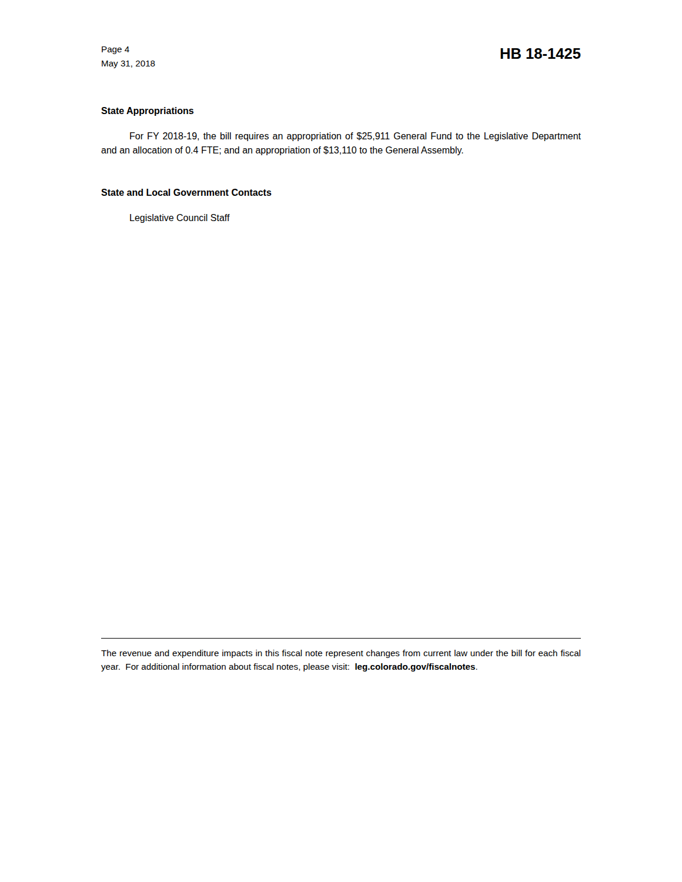Page 4
May 31, 2018
HB 18-1425
State Appropriations
For FY 2018-19, the bill requires an appropriation of $25,911 General Fund to the Legislative Department and an allocation of 0.4 FTE; and an appropriation of $13,110 to the General Assembly.
State and Local Government Contacts
Legislative Council Staff
The revenue and expenditure impacts in this fiscal note represent changes from current law under the bill for each fiscal year. For additional information about fiscal notes, please visit: leg.colorado.gov/fiscalnotes.